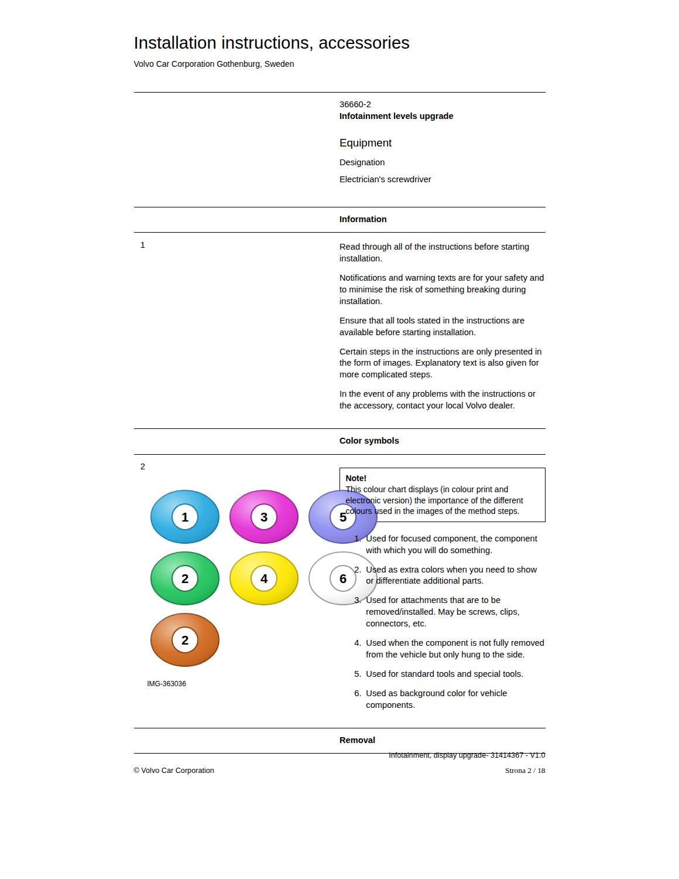Installation instructions, accessories
Volvo Car Corporation Gothenburg, Sweden
| | 36660-2 Infotainment levels upgrade Equipment Designation Electrician's screwdriver |
| | Information |
| 1 | Read through all of the instructions before starting installation. Notifications and warning texts are for your safety and to minimise the risk of something breaking during installation. Ensure that all tools stated in the instructions are available before starting installation. Certain steps in the instructions are only presented in the form of images. Explanatory text is also given for more complicated steps. In the event of any problems with the instructions or the accessory, contact your local Volvo dealer. |
| | Color symbols |
| 2 1 3 5 2 4 6 2 IMG-363036 | Note! This colour chart displays (in colour print and electronic version) the importance of the different colours used in the images of the method steps. Used for focused component, the component with which you will do something. Used as extra colors when you need to show or differentiate additional parts. Used for attachments that are to be removed/installed. May be screws, clips, connectors, etc. Used when the component is not fully removed from the vehicle but only hung to the side. Used for standard tools and special tools. Used as background color for vehicle components. |
| | Removal |
© Volvo Car Corporation
Infotainment, display upgrade- 31414367 - V1.0
Strona 2 / 18